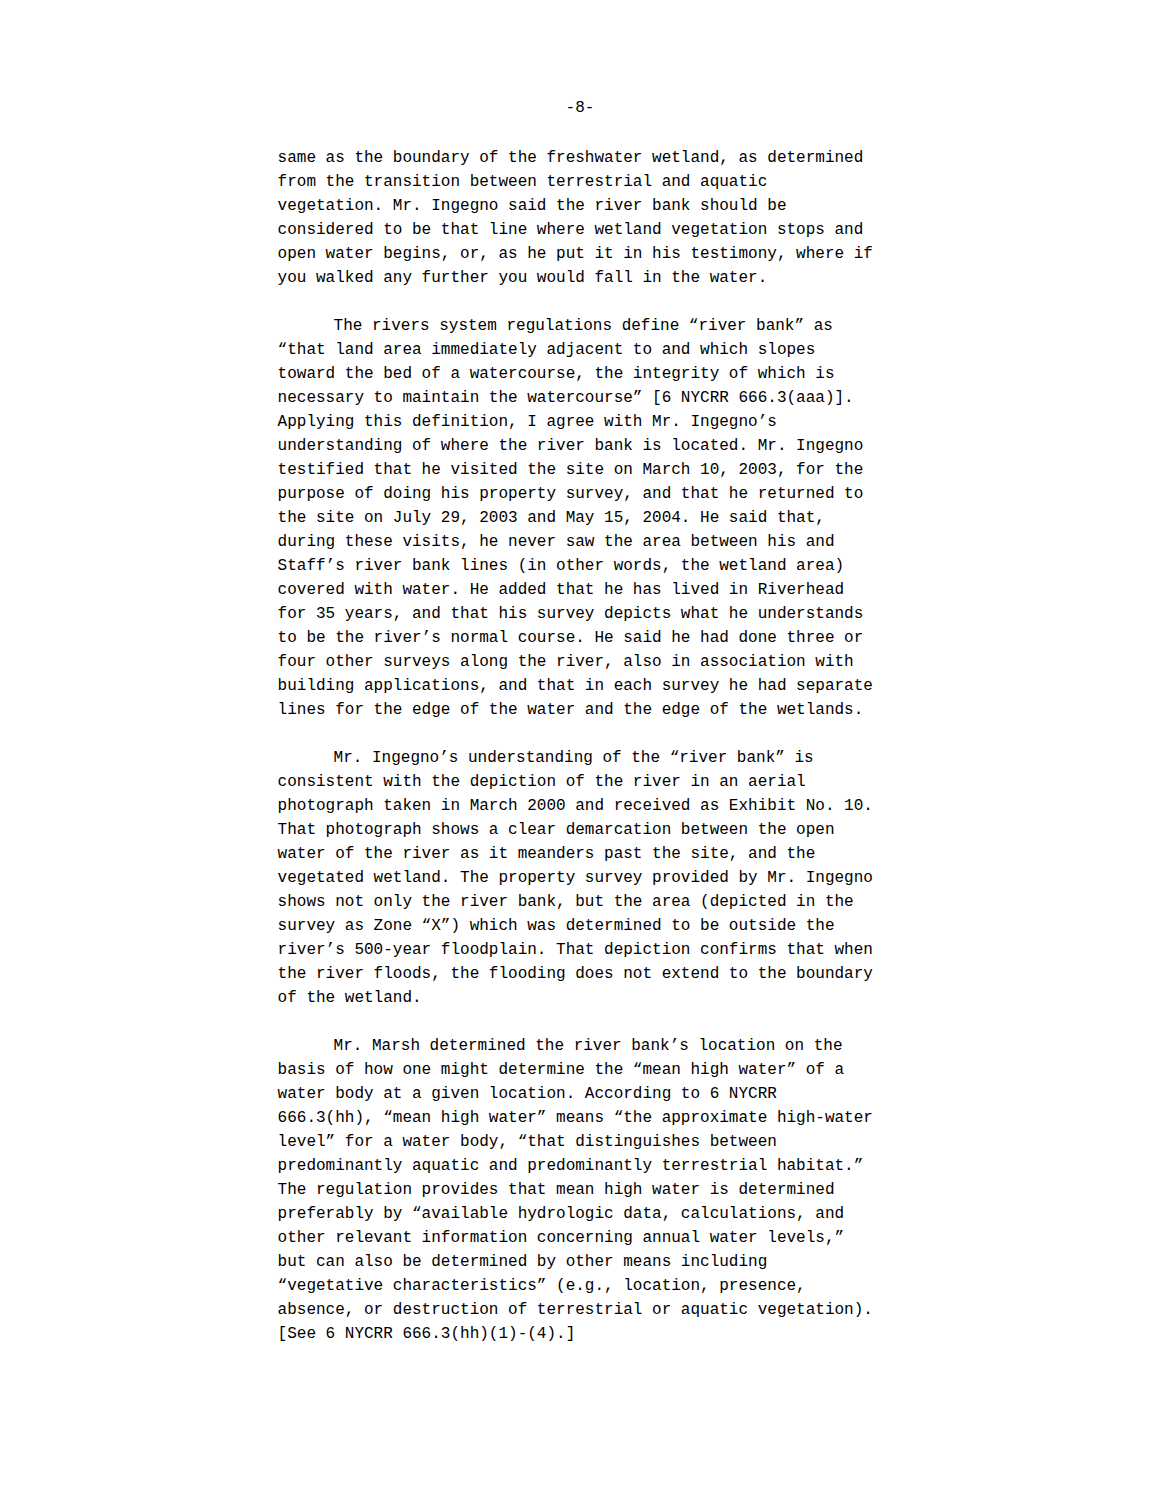-8-
same as the boundary of the freshwater wetland, as determined from the transition between terrestrial and aquatic vegetation. Mr. Ingegno said the river bank should be considered to be that line where wetland vegetation stops and open water begins, or, as he put it in his testimony, where if you walked any further you would fall in the water.
The rivers system regulations define “river bank” as “that land area immediately adjacent to and which slopes toward the bed of a watercourse, the integrity of which is necessary to maintain the watercourse” [6 NYCRR 666.3(aaa)]. Applying this definition, I agree with Mr. Ingegno’s understanding of where the river bank is located. Mr. Ingegno testified that he visited the site on March 10, 2003, for the purpose of doing his property survey, and that he returned to the site on July 29, 2003 and May 15, 2004. He said that, during these visits, he never saw the area between his and Staff’s river bank lines (in other words, the wetland area) covered with water. He added that he has lived in Riverhead for 35 years, and that his survey depicts what he understands to be the river’s normal course. He said he had done three or four other surveys along the river, also in association with building applications, and that in each survey he had separate lines for the edge of the water and the edge of the wetlands.
Mr. Ingegno’s understanding of the “river bank” is consistent with the depiction of the river in an aerial photograph taken in March 2000 and received as Exhibit No. 10. That photograph shows a clear demarcation between the open water of the river as it meanders past the site, and the vegetated wetland. The property survey provided by Mr. Ingegno shows not only the river bank, but the area (depicted in the survey as Zone “X”) which was determined to be outside the river’s 500-year floodplain. That depiction confirms that when the river floods, the flooding does not extend to the boundary of the wetland.
Mr. Marsh determined the river bank’s location on the basis of how one might determine the “mean high water” of a water body at a given location. According to 6 NYCRR 666.3(hh), “mean high water” means “the approximate high-water level” for a water body, “that distinguishes between predominantly aquatic and predominantly terrestrial habitat.” The regulation provides that mean high water is determined preferably by “available hydrologic data, calculations, and other relevant information concerning annual water levels,” but can also be determined by other means including “vegetative characteristics” (e.g., location, presence, absence, or destruction of terrestrial or aquatic vegetation). [See 6 NYCRR 666.3(hh)(1)-(4).]